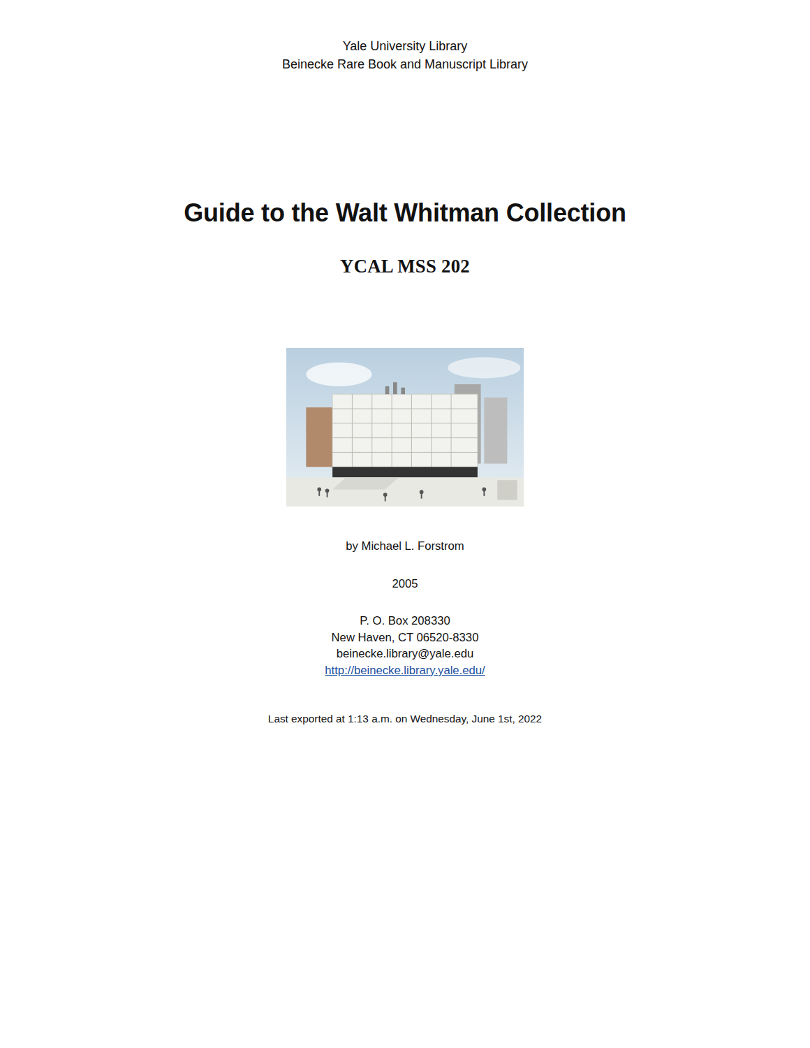Yale University Library
Beinecke Rare Book and Manuscript Library
Guide to the Walt Whitman Collection
YCAL MSS 202
by Michael L. Forstrom
2005
P. O. Box 208330
New Haven, CT 06520-8330
beinecke.library@yale.edu
http://beinecke.library.yale.edu/
Last exported at 1:13 a.m. on Wednesday, June 1st, 2022